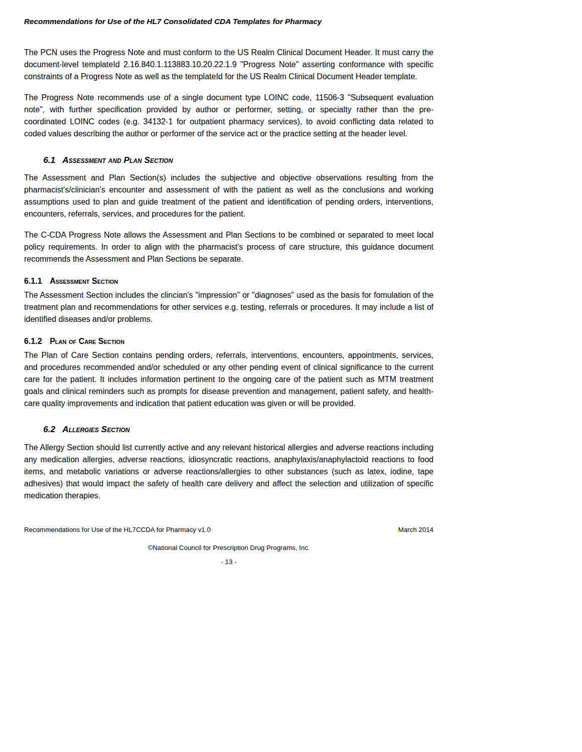Recommendations for Use of the HL7 Consolidated CDA Templates for Pharmacy
The PCN uses the Progress Note and must conform to the US Realm Clinical Document Header. It must carry the document-level templateId 2.16.840.1.113883.10.20.22.1.9 "Progress Note" asserting conformance with specific constraints of a Progress Note as well as the templateId for the US Realm Clinical Document Header template.
The Progress Note recommends use of a single document type LOINC code, 11506-3 "Subsequent evaluation note", with further specification provided by author or performer, setting, or specialty rather than the pre-coordinated LOINC codes (e.g. 34132-1 for outpatient pharmacy services), to avoid conflicting data related to coded values describing the author or performer of the service act or the practice setting at the header level.
6.1 Assessment and Plan Section
The Assessment and Plan Section(s) includes the subjective and objective observations resulting from the pharmacist's/clinician's encounter and assessment of with the patient as well as the conclusions and working assumptions used to plan and guide treatment of the patient and identification of pending orders, interventions, encounters, referrals, services, and procedures for the patient.
The C-CDA Progress Note allows the Assessment and Plan Sections to be combined or separated to meet local policy requirements. In order to align with the pharmacist's process of care structure, this guidance document recommends the Assessment and Plan Sections be separate.
6.1.1 Assessment Section
The Assessment Section includes the clincian's "impression" or "diagnoses" used as the basis for fomulation of the treatment plan and recommendations for other services e.g. testing, referrals or procedures. It may include a list of identified diseases and/or problems.
6.1.2 Plan of Care Section
The Plan of Care Section contains pending orders, referrals, interventions, encounters, appointments, services, and procedures recommended and/or scheduled or any other pending event of clinical significance to the current care for the patient. It includes information pertinent to the ongoing care of the patient such as MTM treatment goals and clinical reminders such as prompts for disease prevention and management, patient safety, and health-care quality improvements and indication that patient education was given or will be provided.
6.2 Allergies Section
The Allergy Section should list currently active and any relevant historical allergies and adverse reactions including any medication allergies, adverse reactions, idiosyncratic reactions, anaphylaxis/anaphylactoid reactions to food items, and metabolic variations or adverse reactions/allergies to other substances (such as latex, iodine, tape adhesives) that would impact the safety of health care delivery and affect the selection and utilization of specific medication therapies.
Recommendations for Use of the HL7CCDA for Pharmacy v1.0 March 2014
©National Council for Prescription Drug Programs, Inc.
- 13 -